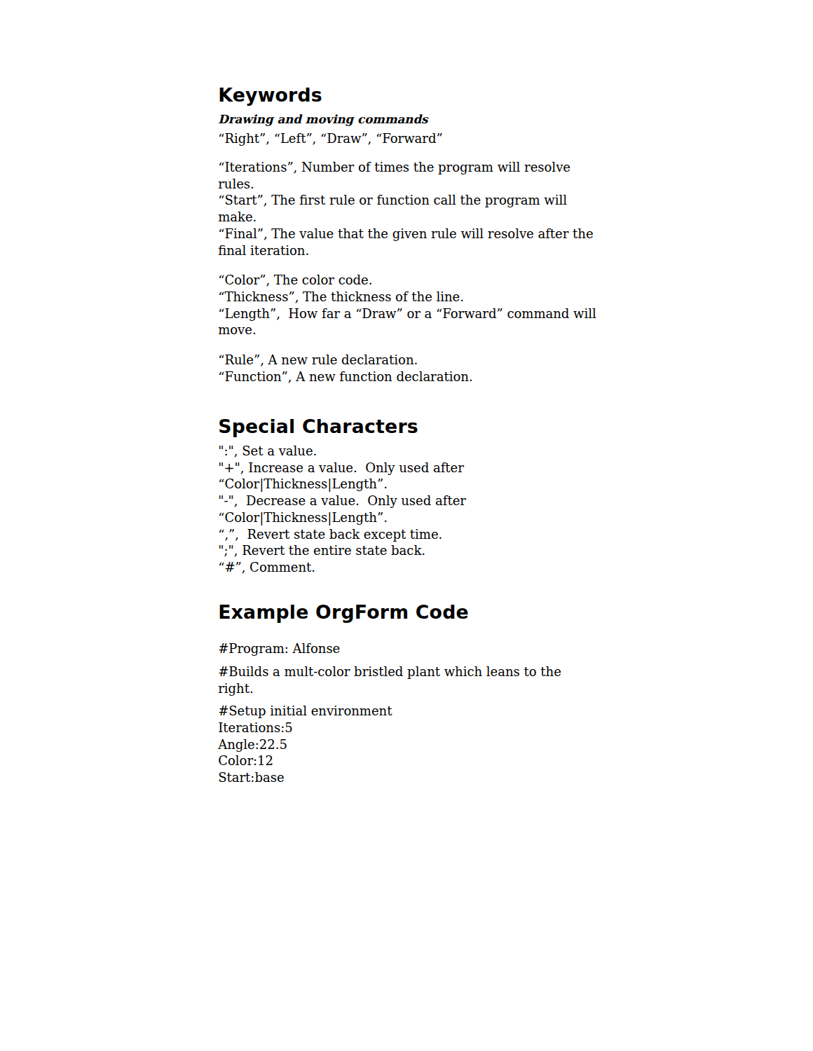Keywords
Drawing and moving commands
“Right”, “Left”, “Draw”, “Forward”
“Iterations”, Number of times the program will resolve rules.
“Start”, The first rule or function call the program will make.
“Final”, The value that the given rule will resolve after the final iteration.
“Color”, The color code.
“Thickness”, The thickness of the line.
“Length”, How far a “Draw” or a “Forward” command will move.
“Rule”, A new rule declaration.
“Function”, A new function declaration.
Special Characters
":", Set a value.
"+", Increase a value. Only used after “Color|Thickness|Length”.
"-", Decrease a value. Only used after “Color|Thickness|Length”.
“,”, Revert state back except time.
";", Revert the entire state back.
“#”, Comment.
Example OrgForm Code
#Program: Alfonse
#Builds a mult-color bristled plant which leans to the right.
#Setup initial environment
Iterations:5
Angle:22.5
Color:12
Start:base